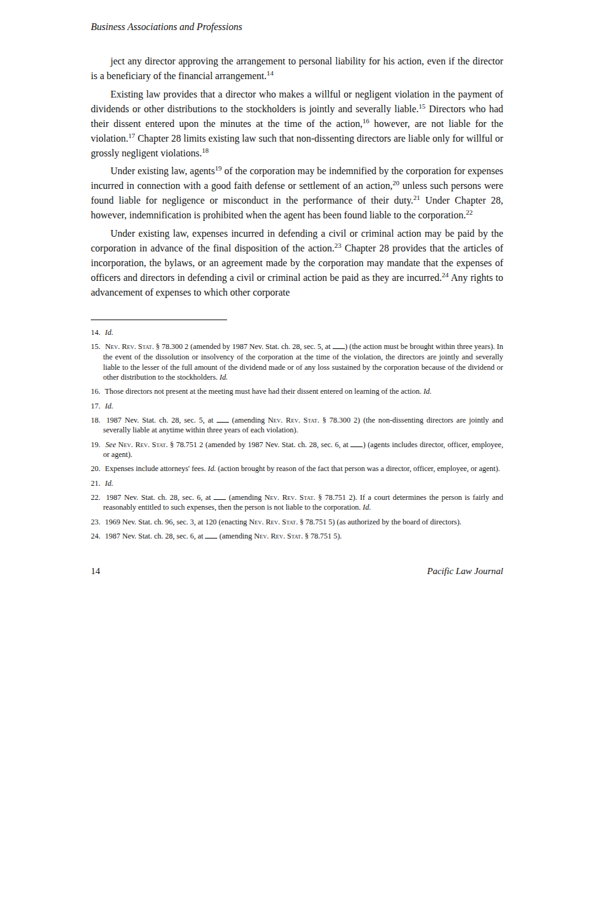Business Associations and Professions
ject any director approving the arrangement to personal liability for his action, even if the director is a beneficiary of the financial arrangement.14
Existing law provides that a director who makes a willful or negligent violation in the payment of dividends or other distributions to the stockholders is jointly and severally liable.15 Directors who had their dissent entered upon the minutes at the time of the action,16 however, are not liable for the violation.17 Chapter 28 limits existing law such that non-dissenting directors are liable only for willful or grossly negligent violations.18
Under existing law, agents19 of the corporation may be indemnified by the corporation for expenses incurred in connection with a good faith defense or settlement of an action,20 unless such persons were found liable for negligence or misconduct in the performance of their duty.21 Under Chapter 28, however, indemnification is prohibited when the agent has been found liable to the corporation.22
Under existing law, expenses incurred in defending a civil or criminal action may be paid by the corporation in advance of the final disposition of the action.23 Chapter 28 provides that the articles of incorporation, the bylaws, or an agreement made by the corporation may mandate that the expenses of officers and directors in defending a civil or criminal action be paid as they are incurred.24 Any rights to advancement of expenses to which other corporate
14. Id.
15. Nev. Rev. Stat. § 78.300 2 (amended by 1987 Nev. Stat. ch. 28, sec. 5, at ) (the action must be brought within three years). In the event of the dissolution or insolvency of the corporation at the time of the violation, the directors are jointly and severally liable to the lesser of the full amount of the dividend made or of any loss sustained by the corporation because of the dividend or other distribution to the stockholders. Id.
16. Those directors not present at the meeting must have had their dissent entered on learning of the action. Id.
17. Id.
18. 1987 Nev. Stat. ch. 28, sec. 5, at (amending Nev. Rev. Stat. § 78.300 2) (the non-dissenting directors are jointly and severally liable at anytime within three years of each violation).
19. See Nev. Rev. Stat. § 78.751 2 (amended by 1987 Nev. Stat. ch. 28, sec. 6, at ) (agents includes director, officer, employee, or agent).
20. Expenses include attorneys' fees. Id. (action brought by reason of the fact that person was a director, officer, employee, or agent).
21. Id.
22. 1987 Nev. Stat. ch. 28, sec. 6, at (amending Nev. Rev. Stat. § 78.751 2). If a court determines the person is fairly and reasonably entitled to such expenses, then the person is not liable to the corporation. Id.
23. 1969 Nev. Stat. ch. 96, sec. 3, at 120 (enacting Nev. Rev. Stat. § 78.751 5) (as authorized by the board of directors).
24. 1987 Nev. Stat. ch. 28, sec. 6, at (amending Nev. Rev. Stat. § 78.751 5).
14 Pacific Law Journal